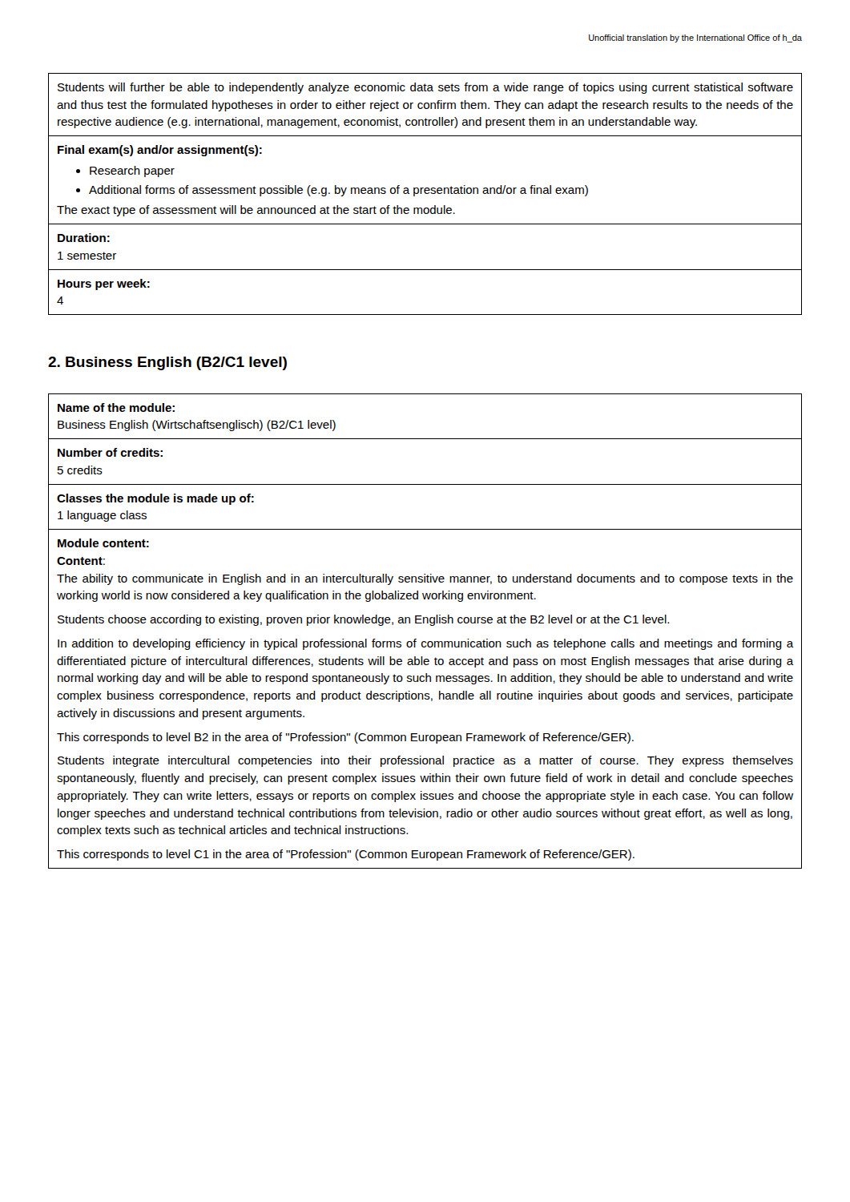Unofficial translation by the International Office of h_da
| Students will further be able to independently analyze economic data sets from a wide range of topics using current statistical software and thus test the formulated hypotheses in order to either reject or confirm them. They can adapt the research results to the needs of the respective audience (e.g. international, management, economist, controller) and present them in an understandable way. |
| Final exam(s) and/or assignment(s): Research paper Additional forms of assessment possible (e.g. by means of a presentation and/or a final exam) The exact type of assessment will be announced at the start of the module. |
| Duration: 1 semester |
| Hours per week: 4 |
2. Business English (B2/C1 level)
| Name of the module: Business English (Wirtschaftsenglisch) (B2/C1 level) |
| Number of credits: 5 credits |
| Classes the module is made up of: 1 language class |
| Module content: Content : The ability to communicate in English and in an interculturally sensitive manner, to understand documents and to compose texts in the working world is now considered a key qualification in the globalized working environment. Students choose according to existing, proven prior knowledge, an English course at the B2 level or at the C1 level. In addition to developing efficiency in typical professional forms of communication such as telephone calls and meetings and forming a differentiated picture of intercultural differences, students will be able to accept and pass on most English messages that arise during a normal working day and will be able to respond spontaneously to such messages. In addition, they should be able to understand and write complex business correspondence, reports and product descriptions, handle all routine inquiries about goods and services, participate actively in discussions and present arguments. This corresponds to level B2 in the area of "Profession" (Common European Framework of Reference/GER). Students integrate intercultural competencies into their professional practice as a matter of course. They express themselves spontaneously, fluently and precisely, can present complex issues within their own future field of work in detail and conclude speeches appropriately. They can write letters, essays or reports on complex issues and choose the appropriate style in each case. You can follow longer speeches and understand technical contributions from television, radio or other audio sources without great effort, as well as long, complex texts such as technical articles and technical instructions. This corresponds to level C1 in the area of "Profession" (Common European Framework of Reference/GER). |